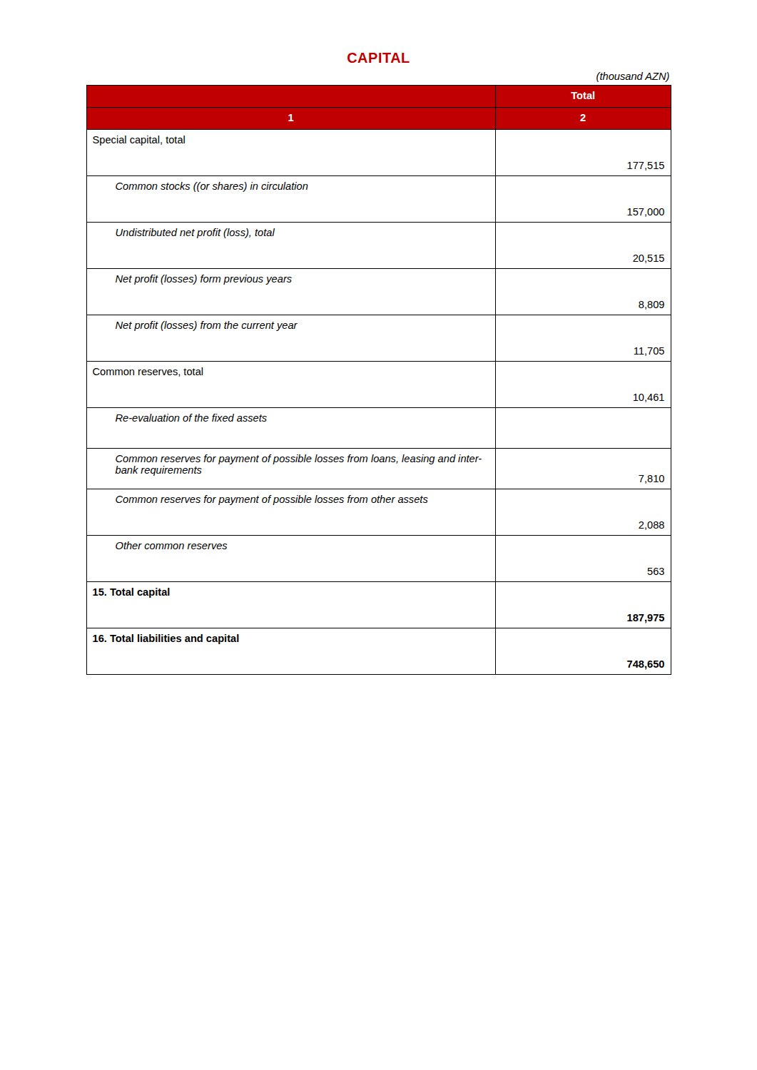CAPITAL
(thousand AZN)
| | Total |
| --- | --- |
| 1 | 2 |
| Special capital, total | 177,515 |
| Common stocks ((or shares) in circulation | 157,000 |
| Undistributed net profit (loss), total | 20,515 |
| Net profit (losses) form previous years | 8,809 |
| Net profit (losses) from the current year | 11,705 |
| Common reserves, total | 10,461 |
| Re-evaluation of the fixed assets | |
| Common reserves for payment of possible losses from loans, leasing and inter-bank requirements | 7,810 |
| Common reserves for payment of possible losses from other assets | 2,088 |
| Other common reserves | 563 |
| 15. Total capital | 187,975 |
| 16. Total liabilities and capital | 748,650 |